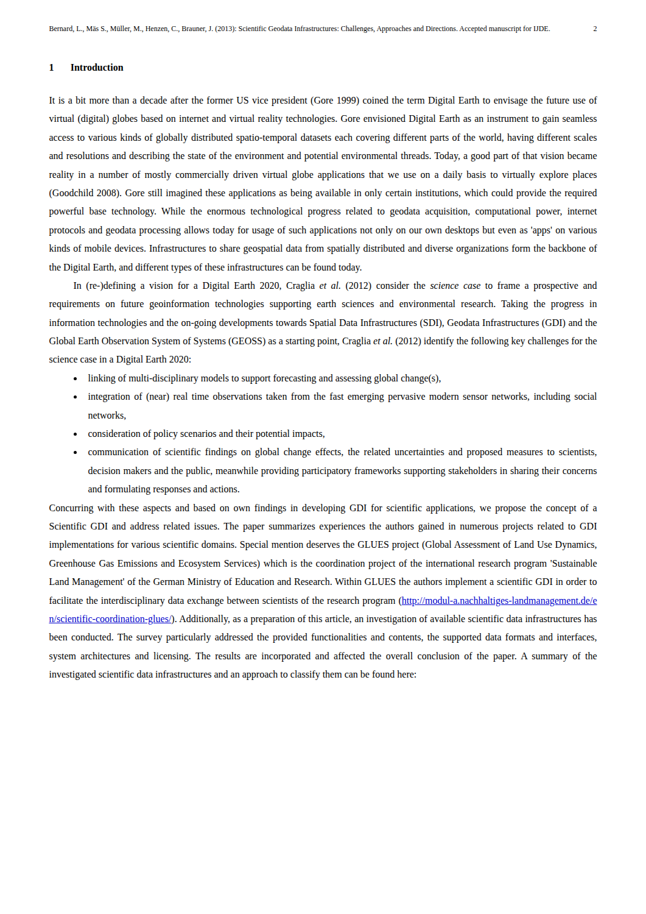Bernard, L., Mäs S., Müller, M., Henzen, C., Brauner, J. (2013): Scientific Geodata Infrastructures: Challenges, Approaches and Directions. Accepted manuscript for IJDE. 2
1 Introduction
It is a bit more than a decade after the former US vice president (Gore 1999) coined the term Digital Earth to envisage the future use of virtual (digital) globes based on internet and virtual reality technologies. Gore envisioned Digital Earth as an instrument to gain seamless access to various kinds of globally distributed spatio-temporal datasets each covering different parts of the world, having different scales and resolutions and describing the state of the environment and potential environmental threads. Today, a good part of that vision became reality in a number of mostly commercially driven virtual globe applications that we use on a daily basis to virtually explore places (Goodchild 2008). Gore still imagined these applications as being available in only certain institutions, which could provide the required powerful base technology. While the enormous technological progress related to geodata acquisition, computational power, internet protocols and geodata processing allows today for usage of such applications not only on our own desktops but even as 'apps' on various kinds of mobile devices. Infrastructures to share geospatial data from spatially distributed and diverse organizations form the backbone of the Digital Earth, and different types of these infrastructures can be found today.
In (re-)defining a vision for a Digital Earth 2020, Craglia et al. (2012) consider the science case to frame a prospective and requirements on future geoinformation technologies supporting earth sciences and environmental research. Taking the progress in information technologies and the on-going developments towards Spatial Data Infrastructures (SDI), Geodata Infrastructures (GDI) and the Global Earth Observation System of Systems (GEOSS) as a starting point, Craglia et al. (2012) identify the following key challenges for the science case in a Digital Earth 2020:
linking of multi-disciplinary models to support forecasting and assessing global change(s),
integration of (near) real time observations taken from the fast emerging pervasive modern sensor networks, including social networks,
consideration of policy scenarios and their potential impacts,
communication of scientific findings on global change effects, the related uncertainties and proposed measures to scientists, decision makers and the public, meanwhile providing participatory frameworks supporting stakeholders in sharing their concerns and formulating responses and actions.
Concurring with these aspects and based on own findings in developing GDI for scientific applications, we propose the concept of a Scientific GDI and address related issues. The paper summarizes experiences the authors gained in numerous projects related to GDI implementations for various scientific domains. Special mention deserves the GLUES project (Global Assessment of Land Use Dynamics, Greenhouse Gas Emissions and Ecosystem Services) which is the coordination project of the international research program 'Sustainable Land Management' of the German Ministry of Education and Research. Within GLUES the authors implement a scientific GDI in order to facilitate the interdisciplinary data exchange between scientists of the research program (http://modul-a.nachhaltiges-landmanagement.de/en/scientific-coordination-glues/). Additionally, as a preparation of this article, an investigation of available scientific data infrastructures has been conducted. The survey particularly addressed the provided functionalities and contents, the supported data formats and interfaces, system architectures and licensing. The results are incorporated and affected the overall conclusion of the paper. A summary of the investigated scientific data infrastructures and an approach to classify them can be found here: